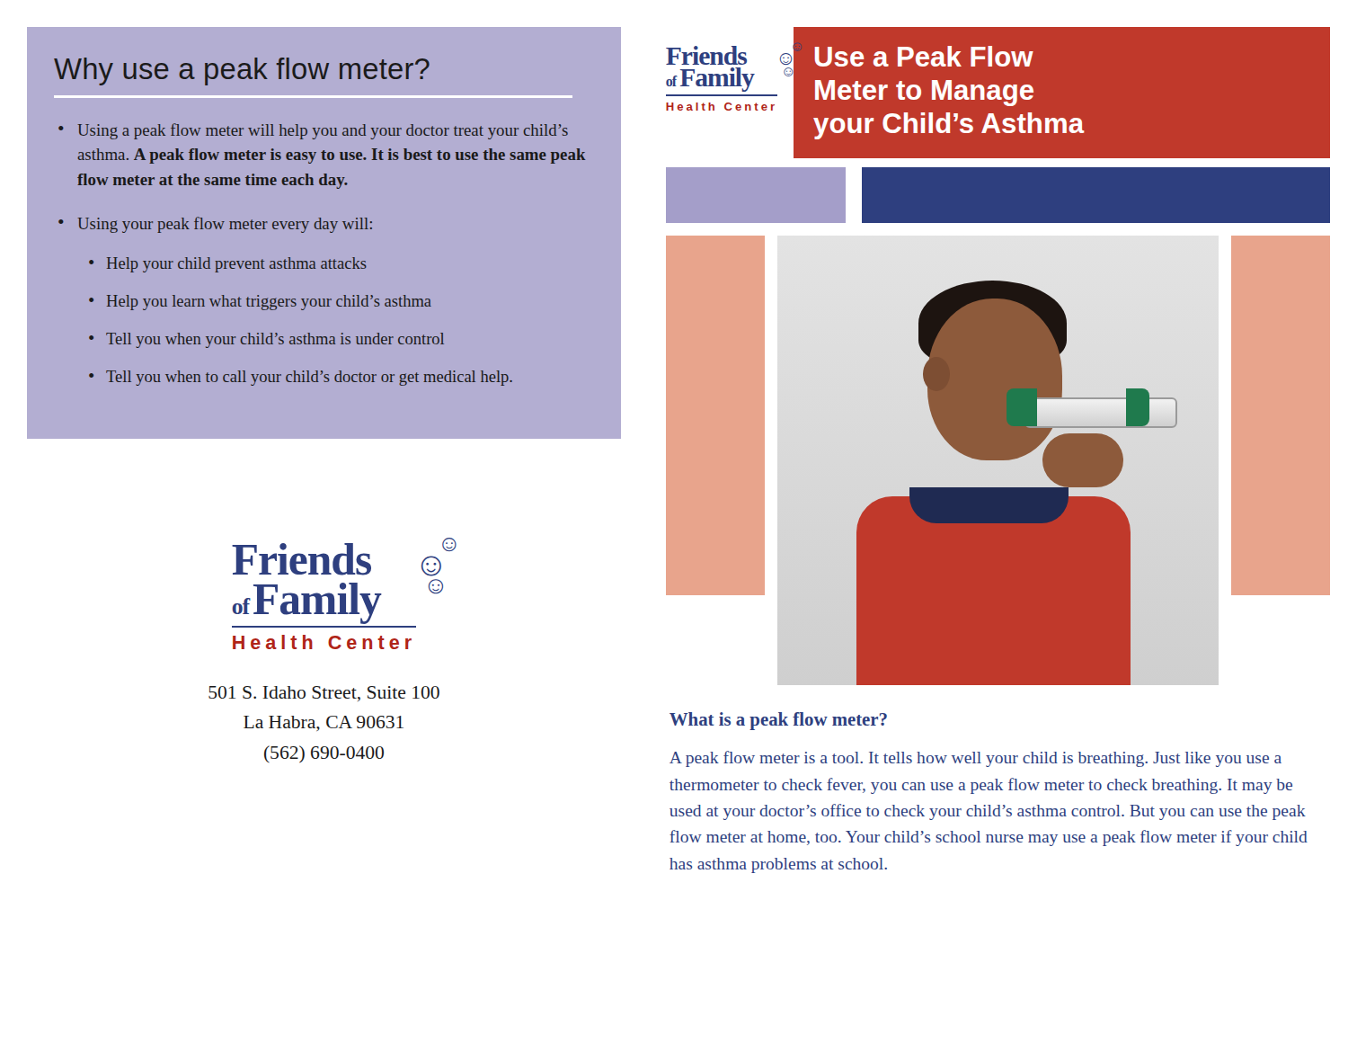Why use a peak flow meter?
Using a peak flow meter will help you and your doctor treat your child’s asthma. A peak flow meter is easy to use. It is best to use the same peak flow meter at the same time each day.
Using your peak flow meter every day will:
Help your child prevent asthma attacks
Help you learn what triggers your child’s asthma
Tell you when your child’s asthma is under control
Tell you when to call your child’s doctor or get medical help.
Friends
of Family
☺ ☺ ☺
Health Center
501 S. Idaho Street, Suite 100
La Habra, CA 90631
(562) 690-0400
Friends
of Family
☺ ☺ ☺
Health Center
Use a Peak Flow
Meter to Manage
your Child’s Asthma
What is a peak flow meter?
A peak flow meter is a tool. It tells how well your child is breathing. Just like you use a thermometer to check fever, you can use a peak flow meter to check breathing. It may be used at your doctor’s office to check your child’s asthma control. But you can use the peak flow meter at home, too. Your child’s school nurse may use a peak flow meter if your child has asthma problems at school.